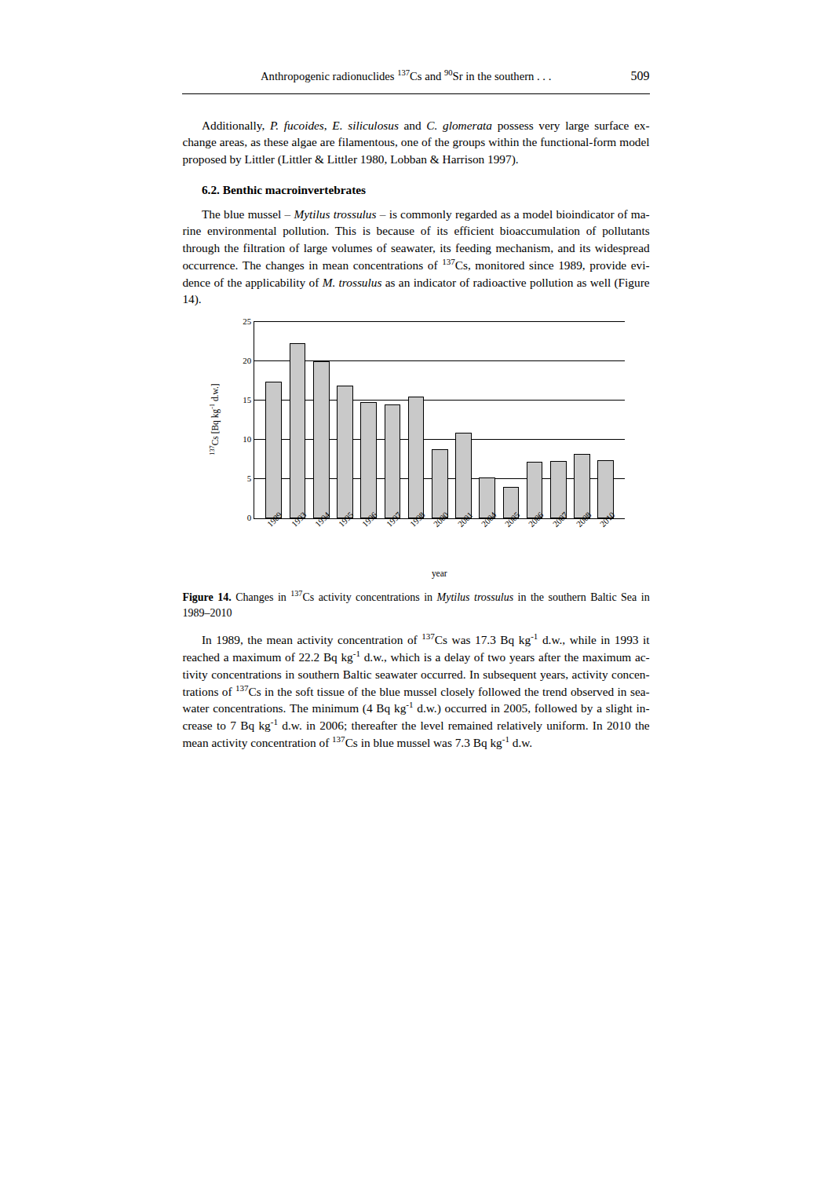Anthropogenic radionuclides 137Cs and 90Sr in the southern . . .
509
Additionally, P. fucoides, E. siliculosus and C. glomerata possess very large surface exchange areas, as these algae are filamentous, one of the groups within the functional-form model proposed by Littler (Littler & Littler 1980, Lobban & Harrison 1997).
6.2. Benthic macroinvertebrates
The blue mussel – Mytilus trossulus – is commonly regarded as a model bioindicator of marine environmental pollution. This is because of its efficient bioaccumulation of pollutants through the filtration of large volumes of seawater, its feeding mechanism, and its widespread occurrence. The changes in mean concentrations of 137Cs, monitored since 1989, provide evidence of the applicability of M. trossulus as an indicator of radioactive pollution as well (Figure 14).
137Cs [Bq kg-1 d.w.]
25
20
15
10
5
0
1989 1993 1994 1995 1996 1997 1998 2000 2001 2004 2005 2006 2007 2008 2010
year
Figure 14. Changes in 137Cs activity concentrations in Mytilus trossulus in the southern Baltic Sea in 1989–2010
In 1989, the mean activity concentration of 137Cs was 17.3 Bq kg-1 d.w., while in 1993 it reached a maximum of 22.2 Bq kg-1 d.w., which is a delay of two years after the maximum activity concentrations in southern Baltic seawater occurred. In subsequent years, activity concentrations of 137Cs in the soft tissue of the blue mussel closely followed the trend observed in seawater concentrations. The minimum (4 Bq kg-1 d.w.) occurred in 2005, followed by a slight increase to 7 Bq kg-1 d.w. in 2006; thereafter the level remained relatively uniform. In 2010 the mean activity concentration of 137Cs in blue mussel was 7.3 Bq kg-1 d.w.